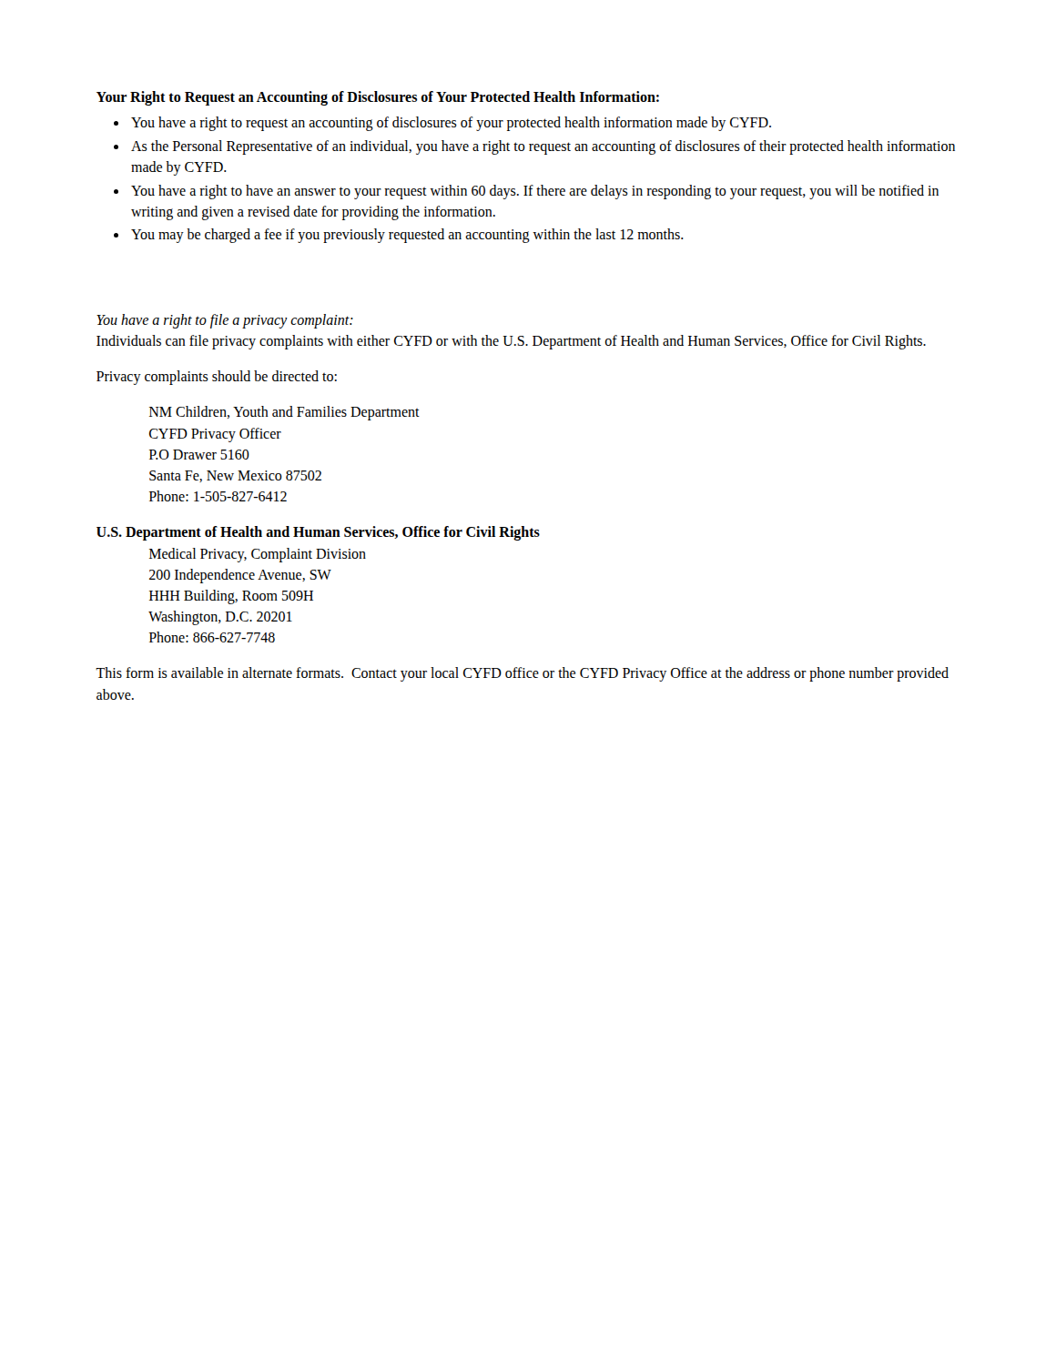Your Right to Request an Accounting of Disclosures of Your Protected Health Information:
You have a right to request an accounting of disclosures of your protected health information made by CYFD.
As the Personal Representative of an individual, you have a right to request an accounting of disclosures of their protected health information made by CYFD.
You have a right to have an answer to your request within 60 days. If there are delays in responding to your request, you will be notified in writing and given a revised date for providing the information.
You may be charged a fee if you previously requested an accounting within the last 12 months.
You have a right to file a privacy complaint:
Individuals can file privacy complaints with either CYFD or with the U.S. Department of Health and Human Services, Office for Civil Rights.
Privacy complaints should be directed to:
NM Children, Youth and Families Department
CYFD Privacy Officer
P.O Drawer 5160
Santa Fe, New Mexico 87502
Phone: 1-505-827-6412
U.S. Department of Health and Human Services, Office for Civil Rights
Medical Privacy, Complaint Division
200 Independence Avenue, SW
HHH Building, Room 509H
Washington, D.C. 20201
Phone: 866-627-7748
This form is available in alternate formats. Contact your local CYFD office or the CYFD Privacy Office at the address or phone number provided above.